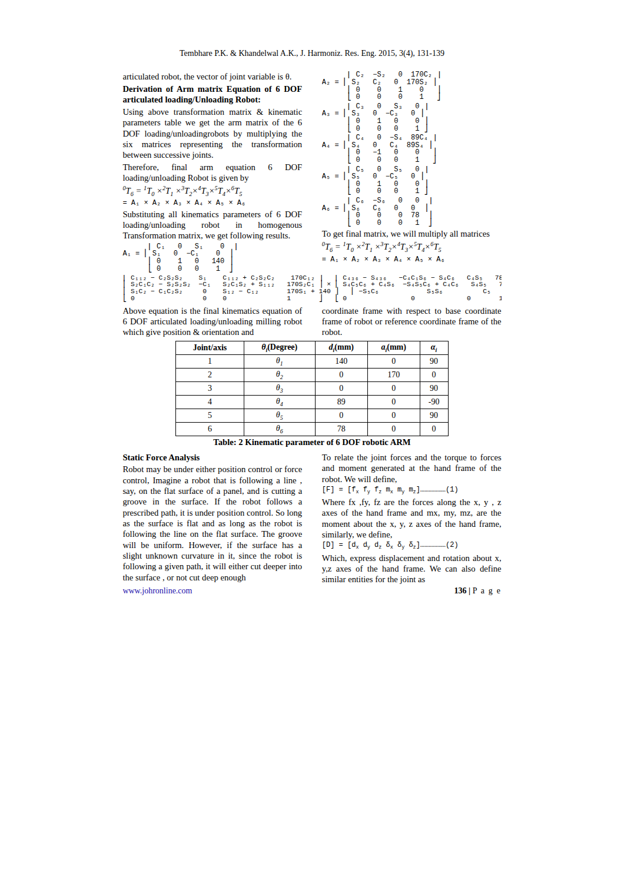Tembhare P.K. & Khandelwal A.K., J. Harmoniz. Res. Eng. 2015, 3(4), 131-139
articulated robot, the vector of joint variable is θ.
Derivation of Arm matrix Equation of 6 DOF articulated loading/Unloading Robot:
Using above transformation matrix & kinematic parameters table we get the arm matrix of the 6 DOF loading/unloadingrobots by multiplying the six matrices representing the transformation between successive joints.
Therefore, final arm equation 6 DOF loading/unloading Robot is given by
0T6 = 1T0 ×2T1 ×3T2×4T3×5T4×6T5
= A₁ × A₂ × A₃ × A₄ × A₅ × A₆
Substituting all kinematics parameters of 6 DOF loading/unloading robot in homogenous Transformation matrix, we get following results.
⎡ C₁ 0 S₁ 0 ⎤ A₁ = ⎢ S₁ 0 −C₁ 0 ⎥ ⎢ 0 1 0 140 ⎥ ⎣ 0 0 0 1 ⎦
⎡ C₂ −S₂ 0 170C₂ ⎤ A₂ = ⎢ S₂ C₂ 0 170S₂ ⎥ ⎢ 0 0 1 0 ⎥ ⎣ 0 0 0 1 ⎦
⎡ C₃ 0 S₃ 0 ⎤ A₃ = ⎢ S₃ 0 −C₃ 0 ⎥ ⎢ 0 1 0 0 ⎥ ⎣ 0 0 0 1 ⎦
⎡ C₄ 0 −S₄ 89C₄ ⎤ A₄ = ⎢ S₄ 0 C₄ 89S₄ ⎥ ⎢ 0 −1 0 0 ⎥ ⎣ 0 0 0 1 ⎦
⎡ C₅ 0 S₅ 0 ⎤ A₅ = ⎢ S₅ 0 −C₅ 0 ⎥ ⎢ 0 1 0 0 ⎥ ⎣ 0 0 0 1 ⎦
⎡ C₆ −S₆ 0 0 ⎤ A₆ = ⎢ S₆ C₆ 0 0 ⎥ ⎢ 0 0 0 78 ⎥ ⎣ 0 0 0 1 ⎦
To get final matrix, we will multiply all matrices
0T6 = 1T0 ×2T1 ×3T2×4T3×5T4×6T5
= A₁ × A₂ × A₃ × A₄ × A₅ × A₆
⎡ C₁₁₂ − C₂S₂S₂ S₁ C₁₁₂ + C₂S₂C₂ 170C₁₂ ⎤ ⎡ C₄₃₆ − S₄₃₆ −C₄C₁S₆ − S₄C₆ C₄S₅ 78C₄S₅ + 89C₄ ⎤ ⎢ S₂C₁C₂ − S₂S₂S₂ −C₁ S₂C₁S₂ + S₁₁₂ 170S₂C₁ ⎥ × ⎢ S₄C₅C₆ + C₄S₆ −S₄S₅C₆ + C₄C₆ S₄S₅ 78S₄S₅ + 89S₄ ⎥ ⎢ S₁C₂ − C₁C₂S₂ 0 S₁₂ − C₁₂ 170S₁ + 140 ⎥ ⎢ −S₅C₆ S₅S₆ C₅ 78C₅ ⎥ ⎣ 0 0 0 1 ⎦ ⎣ 0 0 0 1 ⎦
Above equation is the final kinematics equation of 6 DOF articulated loading/unloading milling robot which give position & orientation and
coordinate frame with respect to base coordinate frame of robot or reference coordinate frame of the robot.
| Joint/axis | θ i (Degree) | d i (mm) | a i (mm) | α i |
| --- | --- | --- | --- | --- |
| 1 | θ 1 | 140 | 0 | 90 |
| 2 | θ 2 | 0 | 170 | 0 |
| 3 | θ 3 | 0 | 0 | 90 |
| 4 | θ 4 | 89 | 0 | -90 |
| 5 | θ 5 | 0 | 0 | 90 |
| 6 | θ 6 | 78 | 0 | 0 |
Table: 2 Kinematic parameter of 6 DOF robotic ARM
Static Force Analysis
Robot may be under either position control or force control, Imagine a robot that is following a line , say, on the flat surface of a panel, and is cutting a groove in the surface. If the robot follows a prescribed path, it is under position control. So long as the surface is flat and as long as the robot is following the line on the flat surface. The groove will be uniform. However, if the surface has a slight unknown curvature in it, since the robot is following a given path, it will either cut deeper into the surface , or not cut deep enough
To relate the joint forces and the torque to forces and moment generated at the hand frame of the robot. We will define,
[F] = [fx fy fz mx my mz]………………(1)
Where fx ,fy, fz are the forces along the x, y , z axes of the hand frame and mx, my, mz, are the moment about the x, y, z axes of the hand frame, similarly, we define,
[D] = [dx dy dz δx δy δz]………………(2)
Which, express displacement and rotation about x, y,z axes of the hand frame. We can also define similar entities for the joint as
www.johronline.com 136 | P a g e